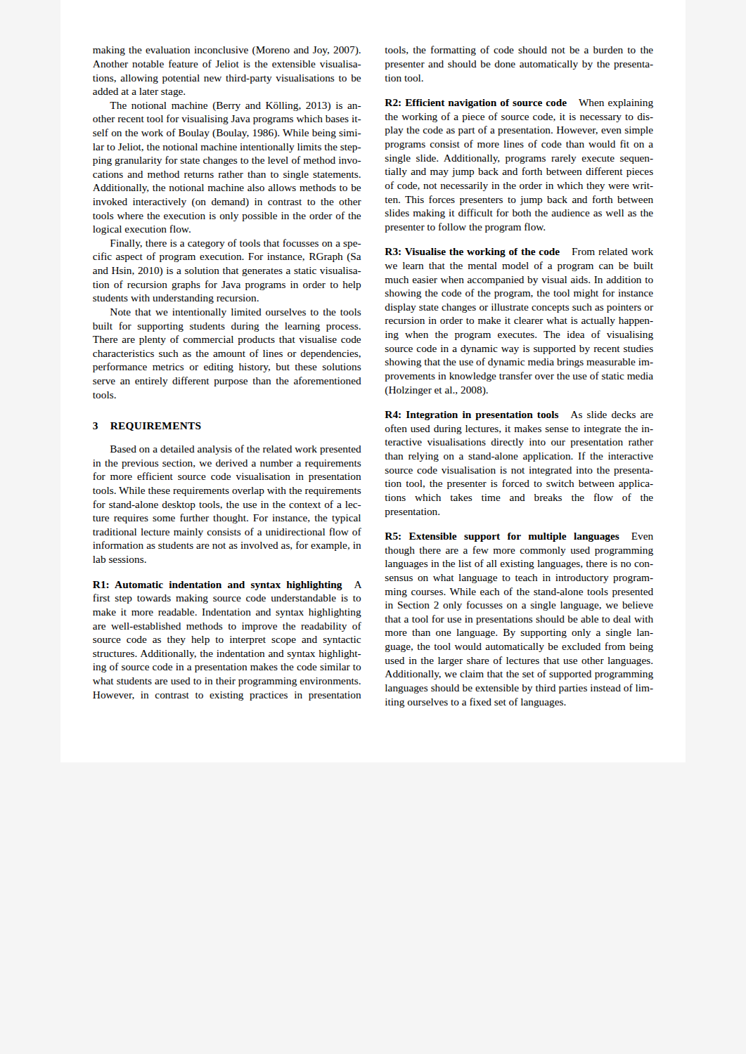making the evaluation inconclusive (Moreno and Joy, 2007). Another notable feature of Jeliot is the extensible visualisations, allowing potential new third-party visualisations to be added at a later stage.
The notional machine (Berry and Kölling, 2013) is another recent tool for visualising Java programs which bases itself on the work of Boulay (Boulay, 1986). While being similar to Jeliot, the notional machine intentionally limits the stepping granularity for state changes to the level of method invocations and method returns rather than to single statements. Additionally, the notional machine also allows methods to be invoked interactively (on demand) in contrast to the other tools where the execution is only possible in the order of the logical execution flow.
Finally, there is a category of tools that focusses on a specific aspect of program execution. For instance, RGraph (Sa and Hsin, 2010) is a solution that generates a static visualisation of recursion graphs for Java programs in order to help students with understanding recursion.
Note that we intentionally limited ourselves to the tools built for supporting students during the learning process. There are plenty of commercial products that visualise code characteristics such as the amount of lines or dependencies, performance metrics or editing history, but these solutions serve an entirely different purpose than the aforementioned tools.
3 REQUIREMENTS
Based on a detailed analysis of the related work presented in the previous section, we derived a number a requirements for more efficient source code visualisation in presentation tools. While these requirements overlap with the requirements for stand-alone desktop tools, the use in the context of a lecture requires some further thought. For instance, the typical traditional lecture mainly consists of a unidirectional flow of information as students are not as involved as, for example, in lab sessions.
R1: Automatic indentation and syntax highlighting A first step towards making source code understandable is to make it more readable. Indentation and syntax highlighting are well-established methods to improve the readability of source code as they help to interpret scope and syntactic structures. Additionally, the indentation and syntax highlighting of source code in a presentation makes the code similar to what students are used to in their programming environments. However, in contrast to existing practices in presentation tools, the formatting of code should not be a burden to the presenter and should be done automatically by the presentation tool.
R2: Efficient navigation of source code When explaining the working of a piece of source code, it is necessary to display the code as part of a presentation. However, even simple programs consist of more lines of code than would fit on a single slide. Additionally, programs rarely execute sequentially and may jump back and forth between different pieces of code, not necessarily in the order in which they were written. This forces presenters to jump back and forth between slides making it difficult for both the audience as well as the presenter to follow the program flow.
R3: Visualise the working of the code From related work we learn that the mental model of a program can be built much easier when accompanied by visual aids. In addition to showing the code of the program, the tool might for instance display state changes or illustrate concepts such as pointers or recursion in order to make it clearer what is actually happening when the program executes. The idea of visualising source code in a dynamic way is supported by recent studies showing that the use of dynamic media brings measurable improvements in knowledge transfer over the use of static media (Holzinger et al., 2008).
R4: Integration in presentation tools As slide decks are often used during lectures, it makes sense to integrate the interactive visualisations directly into our presentation rather than relying on a stand-alone application. If the interactive source code visualisation is not integrated into the presentation tool, the presenter is forced to switch between applications which takes time and breaks the flow of the presentation.
R5: Extensible support for multiple languages Even though there are a few more commonly used programming languages in the list of all existing languages, there is no consensus on what language to teach in introductory programming courses. While each of the stand-alone tools presented in Section 2 only focusses on a single language, we believe that a tool for use in presentations should be able to deal with more than one language. By supporting only a single language, the tool would automatically be excluded from being used in the larger share of lectures that use other languages. Additionally, we claim that the set of supported programming languages should be extensible by third parties instead of limiting ourselves to a fixed set of languages.